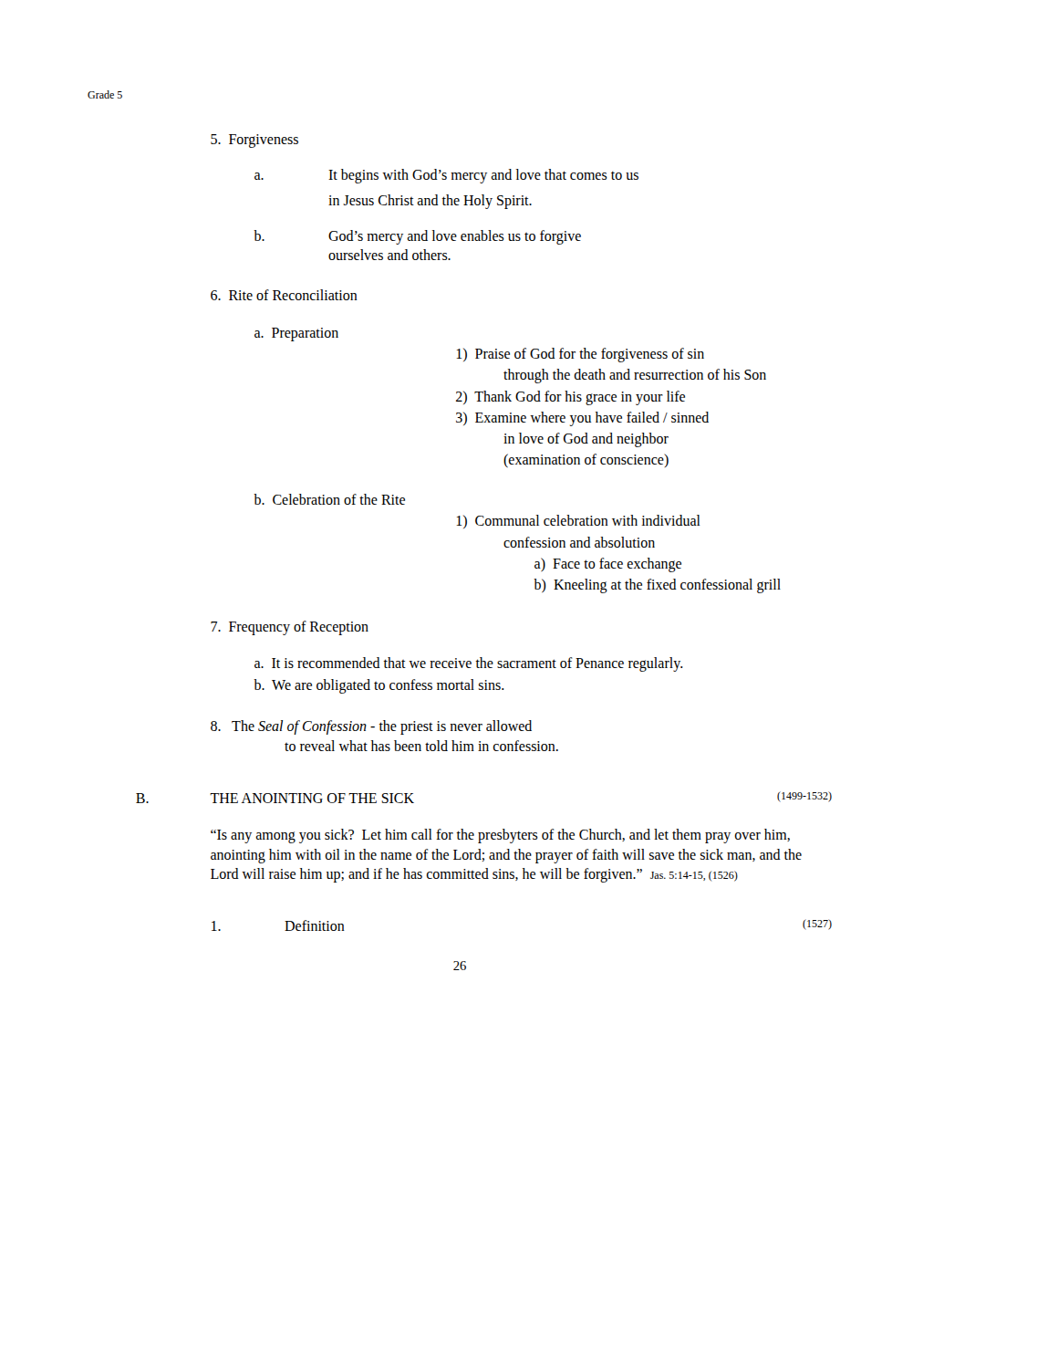Grade 5
5. Forgiveness
a.
It begins with God’s mercy and love that comes to us
in Jesus Christ and the Holy Spirit.
b.
God’s mercy and love enables us to forgive
ourselves and others.
6. Rite of Reconciliation
a. Preparation
1) Praise of God for the forgiveness of sin
through the death and resurrection of his Son
2) Thank God for his grace in your life
3) Examine where you have failed / sinned
in love of God and neighbor
(examination of conscience)
b. Celebration of the Rite
1) Communal celebration with individual
confession and absolution
a) Face to face exchange
b) Kneeling at the fixed confessional grill
7. Frequency of Reception
a. It is recommended that we receive the sacrament of Penance regularly.
b. We are obligated to confess mortal sins.
8. The Seal of Confession - the priest is never allowed
to reveal what has been told him in confession.
B.
THE ANOINTING OF THE SICK (1499-1532)
“Is any among you sick? Let him call for the presbyters of the Church, and let them pray over him, anointing him with oil in the name of the Lord; and the prayer of faith will save the sick man, and the Lord will raise him up; and if he has committed sins, he will be forgiven.” Jas. 5:14-15, (1526)
1.
Definition (1527)
26